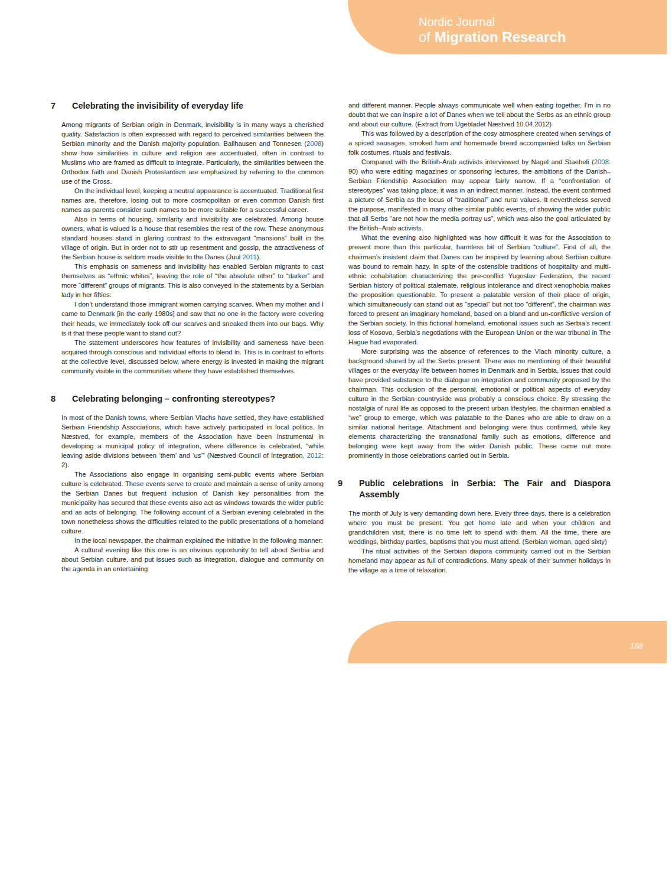Nordic Journal
of Migration Research
7 Celebrating the invisibility of everyday life
Among migrants of Serbian origin in Denmark, invisibility is in many ways a cherished quality. Satisfaction is often expressed with regard to perceived similarities between the Serbian minority and the Danish majority population. Ballhausen and Tonnesen (2008) show how similarities in culture and religion are accentuated, often in contrast to Muslims who are framed as difficult to integrate. Particularly, the similarities between the Orthodox faith and Danish Protestantism are emphasized by referring to the common use of the Cross.
On the individual level, keeping a neutral appearance is accentuated. Traditional first names are, therefore, losing out to more cosmopolitan or even common Danish first names as parents consider such names to be more suitable for a successful career.
Also in terms of housing, similarity and invisibility are celebrated. Among house owners, what is valued is a house that resembles the rest of the row. These anonymous standard houses stand in glaring contrast to the extravagant “mansions” built in the village of origin. But in order not to stir up resentment and gossip, the attractiveness of the Serbian house is seldom made visible to the Danes (Juul 2011).
This emphasis on sameness and invisibility has enabled Serbian migrants to cast themselves as “ethnic whites”, leaving the role of “the absolute other” to “darker” and more “different” groups of migrants. This is also conveyed in the statements by a Serbian lady in her fifties:
I don’t understand those immigrant women carrying scarves. When my mother and I came to Denmark [in the early 1980s] and saw that no one in the factory were covering their heads, we immediately took off our scarves and sneaked them into our bags. Why is it that these people want to stand out?
The statement underscores how features of invisibility and sameness have been acquired through conscious and individual efforts to blend in. This is in contrast to efforts at the collective level, discussed below, where energy is invested in making the migrant community visible in the communities where they have established themselves.
8 Celebrating belonging – confronting stereotypes?
In most of the Danish towns, where Serbian Vlachs have settled, they have established Serbian Friendship Associations, which have actively participated in local politics. In Næstved, for example, members of the Association have been instrumental in developing a municipal policy of integration, where difference is celebrated, “while leaving aside divisions between ‘them’ and ‘us’” (Næstved Council of Integration, 2012: 2).
The Associations also engage in organising semi-public events where Serbian culture is celebrated. These events serve to create and maintain a sense of unity among the Serbian Danes but frequent inclusion of Danish key personalities from the municipality has secured that these events also act as windows towards the wider public and as acts of belonging. The following account of a Serbian evening celebrated in the town nonetheless shows the difficulties related to the public presentations of a homeland culture.
In the local newspaper, the chairman explained the initiative in the following manner:
A cultural evening like this one is an obvious opportunity to tell about Serbia and about Serbian culture, and put issues such as integration, dialogue and community on the agenda in an entertaining
and different manner. People always communicate well when eating together. I’m in no doubt that we can inspire a lot of Danes when we tell about the Serbs as an ethnic group and about our culture. (Extract from Ugebladet Næstved 10.04.2012)
This was followed by a description of the cosy atmosphere created when servings of a spiced sausages, smoked ham and homemade bread accompanied talks on Serbian folk costumes, rituals and festivals.
Compared with the British-Arab activists interviewed by Nagel and Staeheli (2008: 90) who were editing magazines or sponsoring lectures, the ambitions of the Danish–Serbian Friendship Association may appear fairly narrow. If a “confrontation of stereotypes” was taking place, it was in an indirect manner. Instead, the event confirmed a picture of Serbia as the locus of “traditional” and rural values. It nevertheless served the purpose, manifested in many other similar public events, of showing the wider public that all Serbs “are not how the media portray us”, which was also the goal articulated by the British–Arab activists.
What the evening also highlighted was how difficult it was for the Association to present more than this particular, harmless bit of Serbian “culture”. First of all, the chairman’s insistent claim that Danes can be inspired by learning about Serbian culture was bound to remain hazy. In spite of the ostensible traditions of hospitality and multi-ethnic cohabitation characterizing the pre-conflict Yugoslav Federation, the recent Serbian history of political stalemate, religious intolerance and direct xenophobia makes the proposition questionable. To present a palatable version of their place of origin, which simultaneously can stand out as “special” but not too “different”, the chairman was forced to present an imaginary homeland, based on a bland and un-conflictive version of the Serbian society. In this fictional homeland, emotional issues such as Serbia’s recent loss of Kosovo, Serbia’s negotiations with the European Union or the war tribunal in The Hague had evaporated.
More surprising was the absence of references to the Vlach minority culture, a background shared by all the Serbs present. There was no mentioning of their beautiful villages or the everyday life between homes in Denmark and in Serbia, issues that could have provided substance to the dialogue on integration and community proposed by the chairman. This occlusion of the personal, emotional or political aspects of everyday culture in the Serbian countryside was probably a conscious choice. By stressing the nostalgia of rural life as opposed to the present urban lifestyles, the chairman enabled a “we” group to emerge, which was palatable to the Danes who are able to draw on a similar national heritage. Attachment and belonging were thus confirmed, while key elements characterizing the transnational family such as emotions, difference and belonging were kept away from the wider Danish public. These came out more prominently in those celebrations carried out in Serbia.
9 Public celebrations in Serbia: The Fair and Diaspora Assembly
The month of July is very demanding down here. Every three days, there is a celebration where you must be present. You get home late and when your children and grandchildren visit, there is no time left to spend with them. All the time, there are weddings, birthday parties, baptisms that you must attend. (Serbian woman, aged sixty)
The ritual activities of the Serbian diapora community carried out in the Serbian homeland may appear as full of contradictions. Many speak of their summer holidays in the village as a time of relaxation.
188